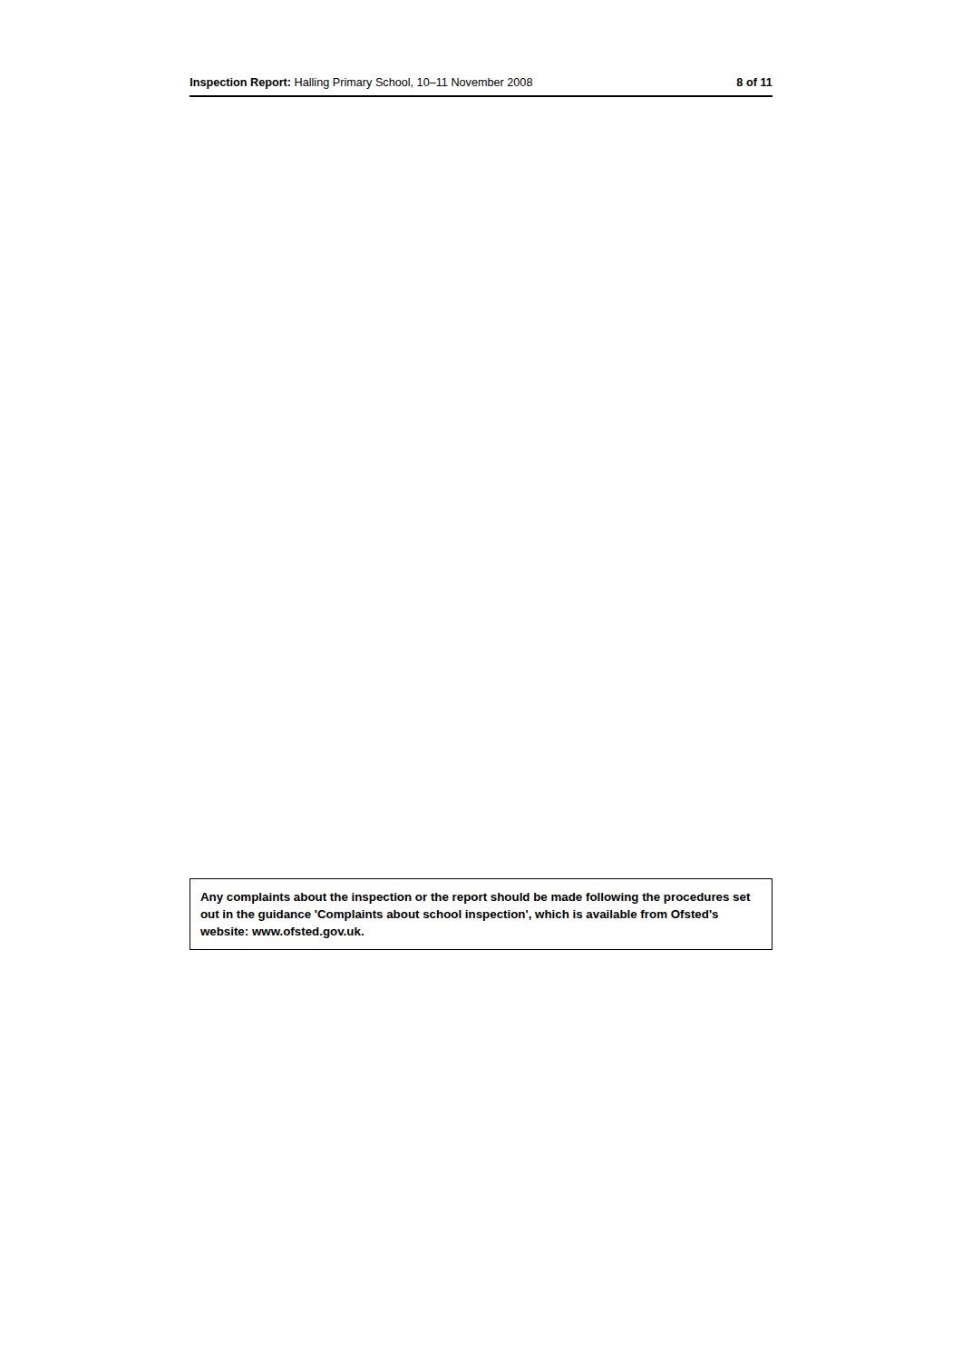Inspection Report: Halling Primary School, 10–11 November 2008
8 of 11
Any complaints about the inspection or the report should be made following the procedures set out in the guidance 'Complaints about school inspection', which is available from Ofsted's website: www.ofsted.gov.uk.